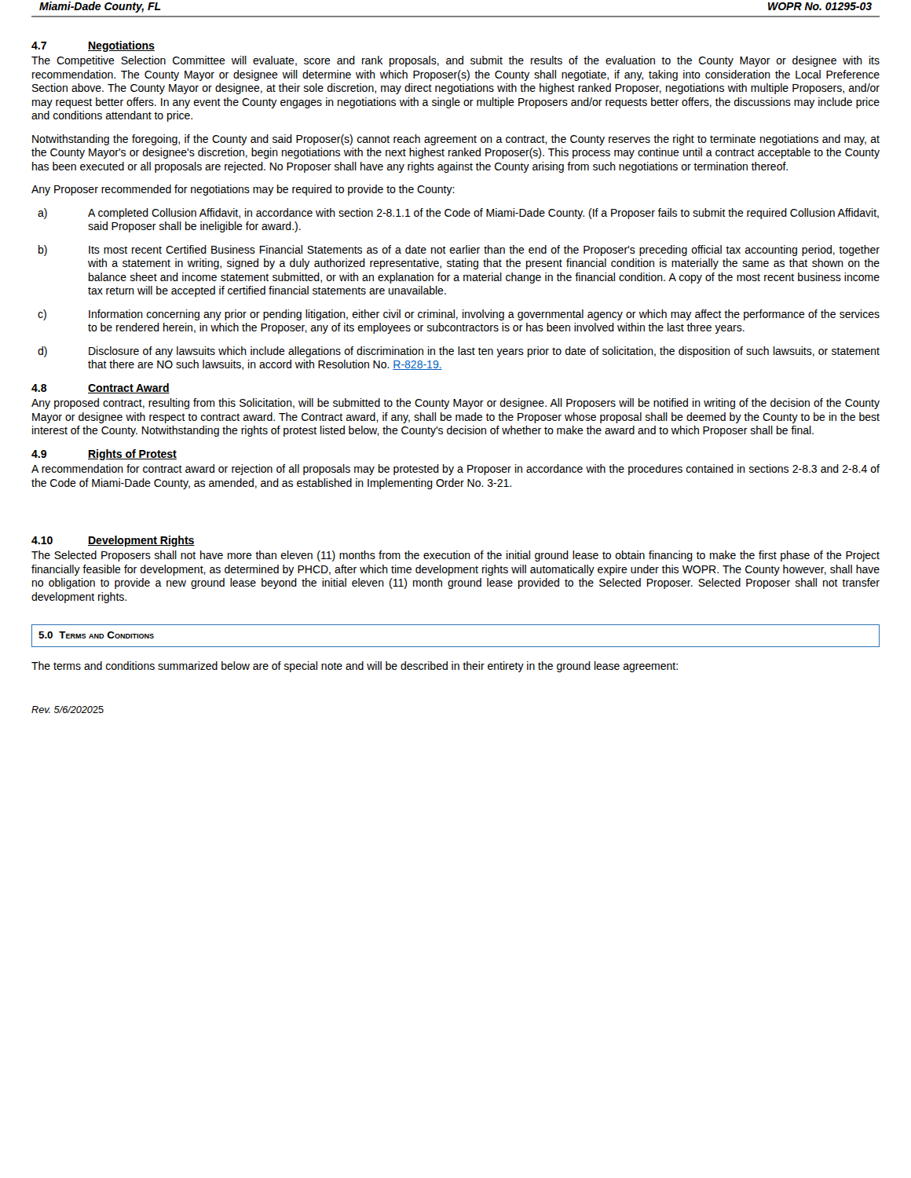Miami-Dade County, FL
WOPR No. 01295-03
4.7 Negotiations
The Competitive Selection Committee will evaluate, score and rank proposals, and submit the results of the evaluation to the County Mayor or designee with its recommendation. The County Mayor or designee will determine with which Proposer(s) the County shall negotiate, if any, taking into consideration the Local Preference Section above. The County Mayor or designee, at their sole discretion, may direct negotiations with the highest ranked Proposer, negotiations with multiple Proposers, and/or may request better offers. In any event the County engages in negotiations with a single or multiple Proposers and/or requests better offers, the discussions may include price and conditions attendant to price.
Notwithstanding the foregoing, if the County and said Proposer(s) cannot reach agreement on a contract, the County reserves the right to terminate negotiations and may, at the County Mayor's or designee's discretion, begin negotiations with the next highest ranked Proposer(s). This process may continue until a contract acceptable to the County has been executed or all proposals are rejected. No Proposer shall have any rights against the County arising from such negotiations or termination thereof.
Any Proposer recommended for negotiations may be required to provide to the County:
a)
A completed Collusion Affidavit, in accordance with section 2-8.1.1 of the Code of Miami-Dade County. (If a Proposer fails to submit the required Collusion Affidavit, said Proposer shall be ineligible for award.).
b)
Its most recent Certified Business Financial Statements as of a date not earlier than the end of the Proposer's preceding official tax accounting period, together with a statement in writing, signed by a duly authorized representative, stating that the present financial condition is materially the same as that shown on the balance sheet and income statement submitted, or with an explanation for a material change in the financial condition. A copy of the most recent business income tax return will be accepted if certified financial statements are unavailable.
c)
Information concerning any prior or pending litigation, either civil or criminal, involving a governmental agency or which may affect the performance of the services to be rendered herein, in which the Proposer, any of its employees or subcontractors is or has been involved within the last three years.
d)
Disclosure of any lawsuits which include allegations of discrimination in the last ten years prior to date of solicitation, the disposition of such lawsuits, or statement that there are NO such lawsuits, in accord with Resolution No. R-828-19.
4.8 Contract Award
Any proposed contract, resulting from this Solicitation, will be submitted to the County Mayor or designee. All Proposers will be notified in writing of the decision of the County Mayor or designee with respect to contract award. The Contract award, if any, shall be made to the Proposer whose proposal shall be deemed by the County to be in the best interest of the County. Notwithstanding the rights of protest listed below, the County's decision of whether to make the award and to which Proposer shall be final.
4.9 Rights of Protest
A recommendation for contract award or rejection of all proposals may be protested by a Proposer in accordance with the procedures contained in sections 2-8.3 and 2-8.4 of the Code of Miami-Dade County, as amended, and as established in Implementing Order No. 3-21.
4.10 Development Rights
The Selected Proposers shall not have more than eleven (11) months from the execution of the initial ground lease to obtain financing to make the first phase of the Project financially feasible for development, as determined by PHCD, after which time development rights will automatically expire under this WOPR. The County however, shall have no obligation to provide a new ground lease beyond the initial eleven (11) month ground lease provided to the Selected Proposer. Selected Proposer shall not transfer development rights.
5.0 Terms and Conditions
The terms and conditions summarized below are of special note and will be described in their entirety in the ground lease agreement:
Rev. 5/6/2020
25